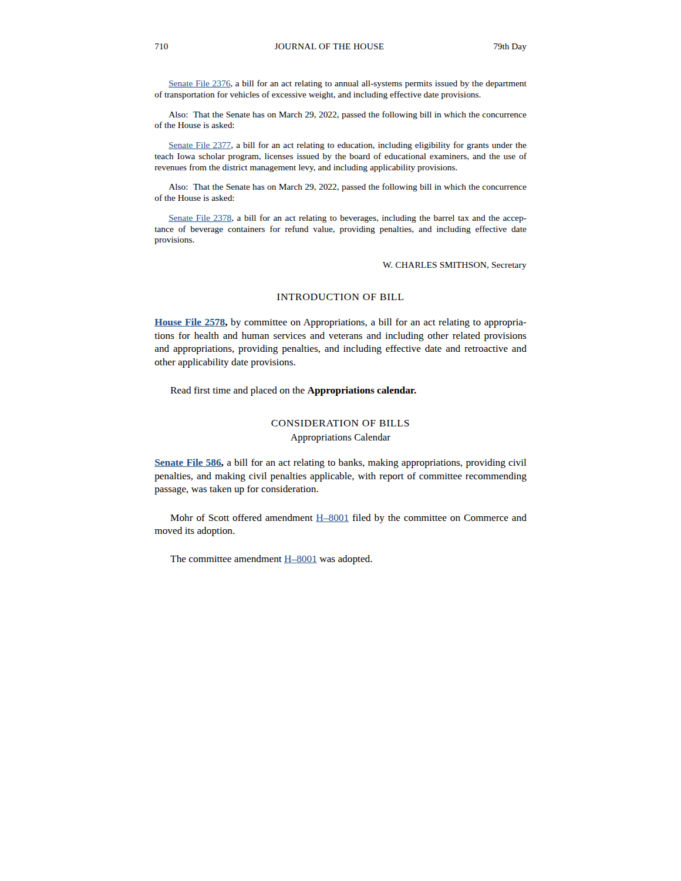710 JOURNAL OF THE HOUSE 79th Day
Senate File 2376, a bill for an act relating to annual all-systems permits issued by the department of transportation for vehicles of excessive weight, and including effective date provisions.
Also: That the Senate has on March 29, 2022, passed the following bill in which the concurrence of the House is asked:
Senate File 2377, a bill for an act relating to education, including eligibility for grants under the teach Iowa scholar program, licenses issued by the board of educational examiners, and the use of revenues from the district management levy, and including applicability provisions.
Also: That the Senate has on March 29, 2022, passed the following bill in which the concurrence of the House is asked:
Senate File 2378, a bill for an act relating to beverages, including the barrel tax and the acceptance of beverage containers for refund value, providing penalties, and including effective date provisions.
W. CHARLES SMITHSON, Secretary
INTRODUCTION OF BILL
House File 2578, by committee on Appropriations, a bill for an act relating to appropriations for health and human services and veterans and including other related provisions and appropriations, providing penalties, and including effective date and retroactive and other applicability date provisions.
Read first time and placed on the Appropriations calendar.
CONSIDERATION OF BILLSAppropriations Calendar
Senate File 586, a bill for an act relating to banks, making appropriations, providing civil penalties, and making civil penalties applicable, with report of committee recommending passage, was taken up for consideration.
Mohr of Scott offered amendment H–8001 filed by the committee on Commerce and moved its adoption.
The committee amendment H–8001 was adopted.